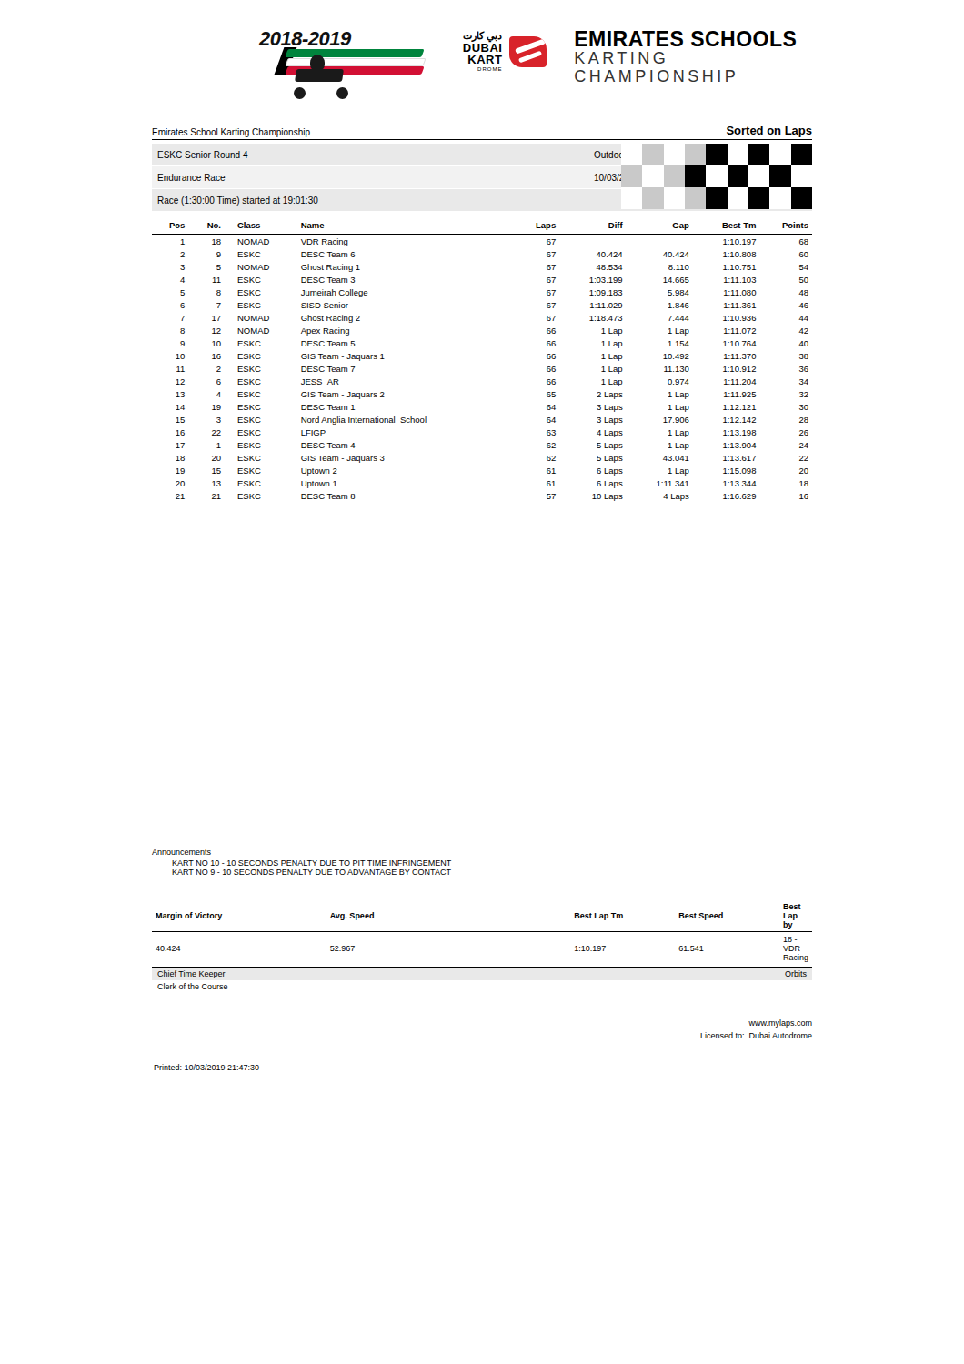2018-2019
دبي كارت
DUBAI KART
DROME
EMIRATES SCHOOLS
KARTING CHAMPIONSHIP
Emirates School Karting Championship
Sorted on Laps
ESKC Senior Round 4
Outdoor Karting Circuit 1.200 km
Endurance Race
10/03/2019 19:00
Race (1:30:00 Time) started at 19:01:30
| Pos | No. | Class | Name | Laps | Diff | Gap | Best Tm | Points |
| --- | --- | --- | --- | --- | --- | --- | --- | --- |
| 1 | 18 | NOMAD | VDR Racing | 67 | | | 1:10.197 | 68 |
| 2 | 9 | ESKC | DESC Team 6 | 67 | 40.424 | 40.424 | 1:10.808 | 60 |
| 3 | 5 | NOMAD | Ghost Racing 1 | 67 | 48.534 | 8.110 | 1:10.751 | 54 |
| 4 | 11 | ESKC | DESC Team 3 | 67 | 1:03.199 | 14.665 | 1:11.103 | 50 |
| 5 | 8 | ESKC | Jumeirah College | 67 | 1:09.183 | 5.984 | 1:11.080 | 48 |
| 6 | 7 | ESKC | SISD Senior | 67 | 1:11.029 | 1.846 | 1:11.361 | 46 |
| 7 | 17 | NOMAD | Ghost Racing 2 | 67 | 1:18.473 | 7.444 | 1:10.936 | 44 |
| 8 | 12 | NOMAD | Apex Racing | 66 | 1 Lap | 1 Lap | 1:11.072 | 42 |
| 9 | 10 | ESKC | DESC Team 5 | 66 | 1 Lap | 1.154 | 1:10.764 | 40 |
| 10 | 16 | ESKC | GIS Team - Jaquars 1 | 66 | 1 Lap | 10.492 | 1:11.370 | 38 |
| 11 | 2 | ESKC | DESC Team 7 | 66 | 1 Lap | 11.130 | 1:10.912 | 36 |
| 12 | 6 | ESKC | JESS_AR | 66 | 1 Lap | 0.974 | 1:11.204 | 34 |
| 13 | 4 | ESKC | GIS Team - Jaquars 2 | 65 | 2 Laps | 1 Lap | 1:11.925 | 32 |
| 14 | 19 | ESKC | DESC Team 1 | 64 | 3 Laps | 1 Lap | 1:12.121 | 30 |
| 15 | 3 | ESKC | Nord Anglia International School | 64 | 3 Laps | 17.906 | 1:12.142 | 28 |
| 16 | 22 | ESKC | LFIGP | 63 | 4 Laps | 1 Lap | 1:13.198 | 26 |
| 17 | 1 | ESKC | DESC Team 4 | 62 | 5 Laps | 1 Lap | 1:13.904 | 24 |
| 18 | 20 | ESKC | GIS Team - Jaquars 3 | 62 | 5 Laps | 43.041 | 1:13.617 | 22 |
| 19 | 15 | ESKC | Uptown 2 | 61 | 6 Laps | 1 Lap | 1:15.098 | 20 |
| 20 | 13 | ESKC | Uptown 1 | 61 | 6 Laps | 1:11.341 | 1:13.344 | 18 |
| 21 | 21 | ESKC | DESC Team 8 | 57 | 10 Laps | 4 Laps | 1:16.629 | 16 |
Announcements
KART NO 10 - 10 SECONDS PENALTY DUE TO PIT TIME INFRINGEMENT
KART NO 9 - 10 SECONDS PENALTY DUE TO ADVANTAGE BY CONTACT
| Margin of Victory | Avg. Speed | Best Lap Tm | Best Speed | Best Lap by |
| --- | --- | --- | --- | --- |
| 40.424 | 52.967 | 1:10.197 | 61.541 | 18 - VDR Racing |
Chief Time Keeper
Orbits
Clerk of the Course
www.mylaps.com
Licensed to: Dubai Autodrome
Printed: 10/03/2019 21:47:30